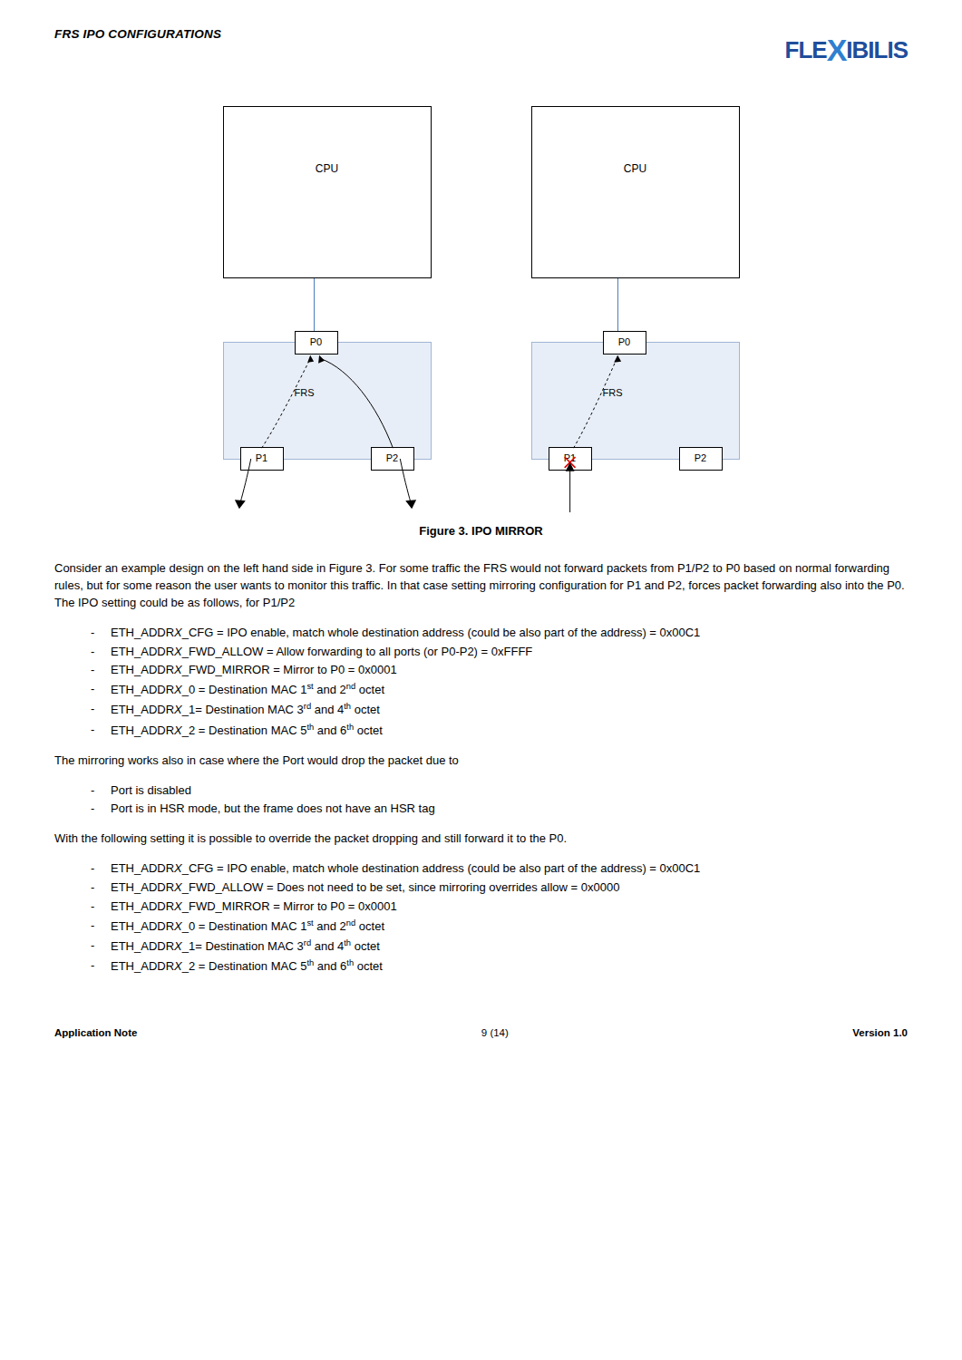FRS IPO CONFIGURATIONS
FLEXIBILIS
CPU
P0
FRS
P1
P2
CPU
P0
FRS
P1
P2
Figure 3. IPO MIRROR
Consider an example design on the left hand side in Figure 3. For some traffic the FRS would not forward packets from P1/P2 to P0 based on normal forwarding rules, but for some reason the user wants to monitor this traffic. In that case setting mirroring configuration for P1 and P2, forces packet forwarding also into the P0. The IPO setting could be as follows, for P1/P2
ETH_ADDRX_CFG = IPO enable, match whole destination address (could be also part of the address) = 0x00C1
ETH_ADDRX_FWD_ALLOW = Allow forwarding to all ports (or P0-P2) = 0xFFFF
ETH_ADDRX_FWD_MIRROR = Mirror to P0 = 0x0001
ETH_ADDRX_0 = Destination MAC 1st and 2nd octet
ETH_ADDRX_1= Destination MAC 3rd and 4th octet
ETH_ADDRX_2 = Destination MAC 5th and 6th octet
The mirroring works also in case where the Port would drop the packet due to
Port is disabled
Port is in HSR mode, but the frame does not have an HSR tag
With the following setting it is possible to override the packet dropping and still forward it to the P0.
ETH_ADDRX_CFG = IPO enable, match whole destination address (could be also part of the address) = 0x00C1
ETH_ADDRX_FWD_ALLOW = Does not need to be set, since mirroring overrides allow = 0x0000
ETH_ADDRX_FWD_MIRROR = Mirror to P0 = 0x0001
ETH_ADDRX_0 = Destination MAC 1st and 2nd octet
ETH_ADDRX_1= Destination MAC 3rd and 4th octet
ETH_ADDRX_2 = Destination MAC 5th and 6th octet
Application Note
9 (14)
Version 1.0